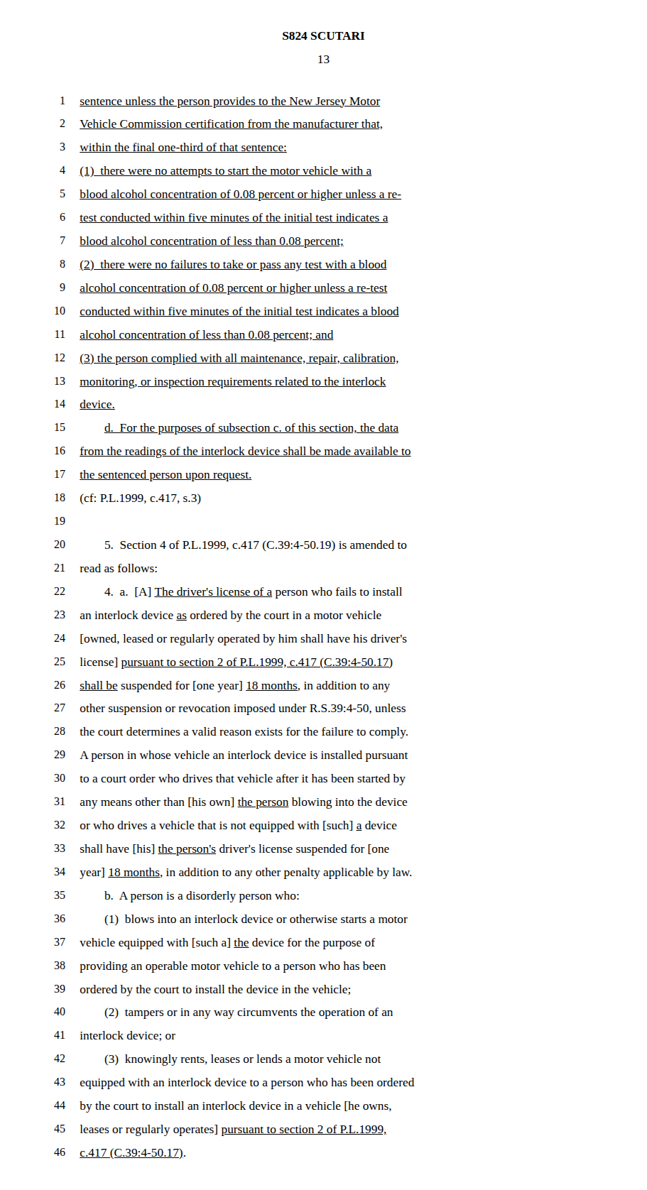S824 SCUTARI
13
sentence unless the person provides to the New Jersey Motor
Vehicle Commission certification from the manufacturer that,
within the final one-third of that sentence:
(1) there were no attempts to start the motor vehicle with a
blood alcohol concentration of 0.08 percent or higher unless a re-
test conducted within five minutes of the initial test indicates a
blood alcohol concentration of less than 0.08 percent;
(2) there were no failures to take or pass any test with a blood
alcohol concentration of 0.08 percent or higher unless a re-test
conducted within five minutes of the initial test indicates a blood
alcohol concentration of less than 0.08 percent; and
(3) the person complied with all maintenance, repair, calibration,
monitoring, or inspection requirements related to the interlock
device.
d. For the purposes of subsection c. of this section, the data
from the readings of the interlock device shall be made available to
the sentenced person upon request.
(cf: P.L.1999, c.417, s.3)
5. Section 4 of P.L.1999, c.417 (C.39:4-50.19) is amended to
read as follows:
4. a. [A] The driver's license of a person who fails to install
an interlock device as ordered by the court in a motor vehicle
[owned, leased or regularly operated by him shall have his driver's
license] pursuant to section 2 of P.L.1999, c.417 (C.39:4-50.17)
shall be suspended for [one year] 18 months, in addition to any
other suspension or revocation imposed under R.S.39:4-50, unless
the court determines a valid reason exists for the failure to comply.
A person in whose vehicle an interlock device is installed pursuant
to a court order who drives that vehicle after it has been started by
any means other than [his own] the person blowing into the device
or who drives a vehicle that is not equipped with [such] a device
shall have [his] the person's driver's license suspended for [one
year] 18 months, in addition to any other penalty applicable by law.
b. A person is a disorderly person who:
(1) blows into an interlock device or otherwise starts a motor
vehicle equipped with [such a] the device for the purpose of
providing an operable motor vehicle to a person who has been
ordered by the court to install the device in the vehicle;
(2) tampers or in any way circumvents the operation of an
interlock device; or
(3) knowingly rents, leases or lends a motor vehicle not
equipped with an interlock device to a person who has been ordered
by the court to install an interlock device in a vehicle [he owns,
leases or regularly operates] pursuant to section 2 of P.L.1999,
c.417 (C.39:4-50.17).